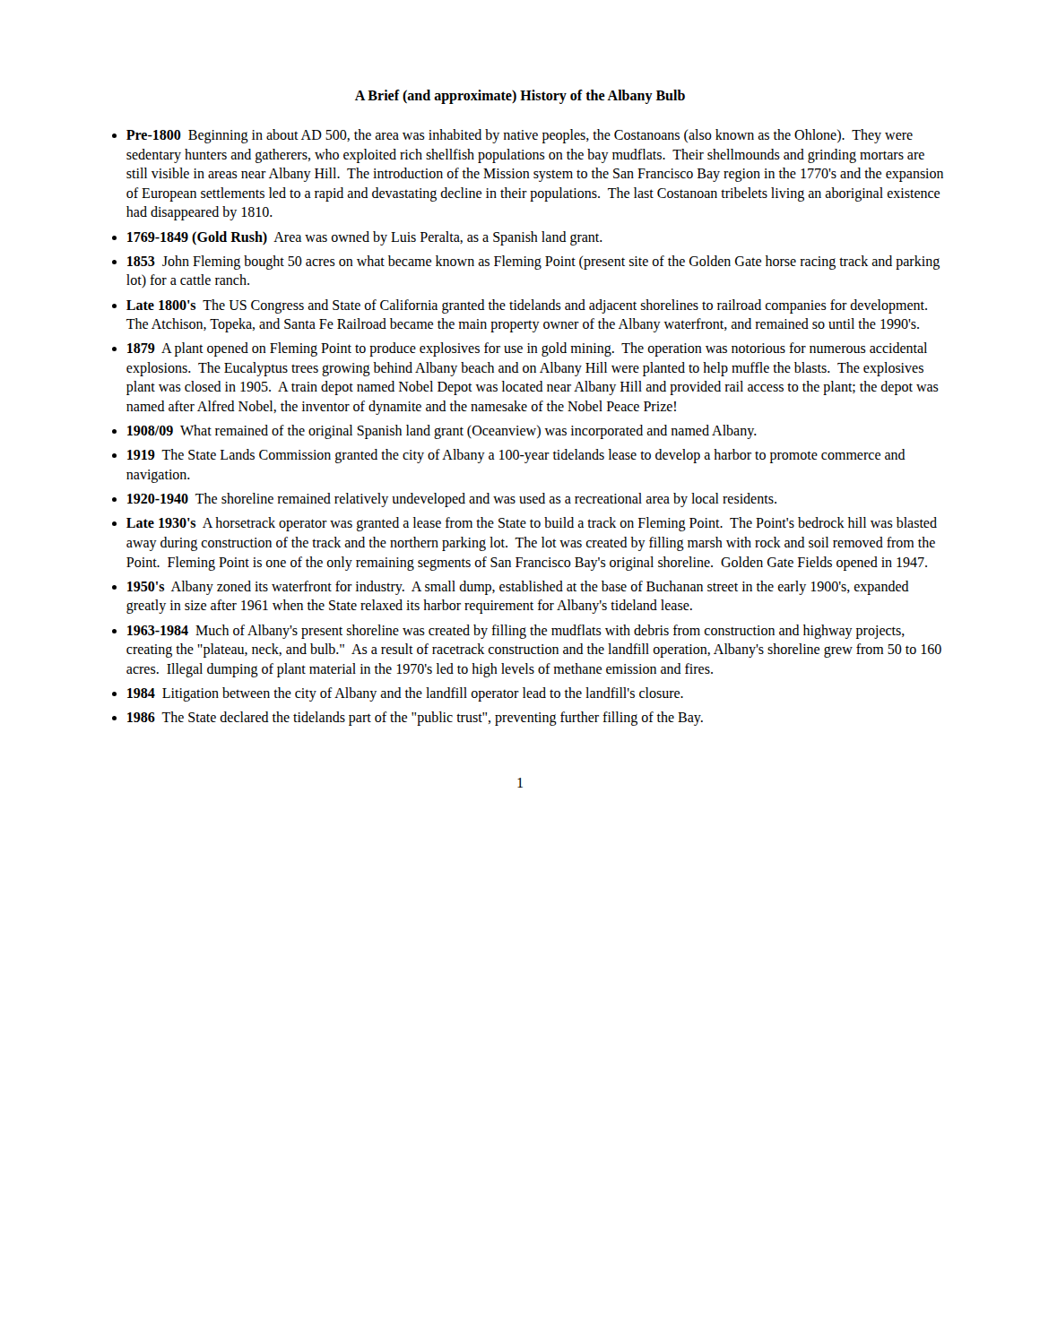A Brief (and approximate) History of the Albany Bulb
Pre-1800 Beginning in about AD 500, the area was inhabited by native peoples, the Costanoans (also known as the Ohlone). They were sedentary hunters and gatherers, who exploited rich shellfish populations on the bay mudflats. Their shellmounds and grinding mortars are still visible in areas near Albany Hill. The introduction of the Mission system to the San Francisco Bay region in the 1770's and the expansion of European settlements led to a rapid and devastating decline in their populations. The last Costanoan tribelets living an aboriginal existence had disappeared by 1810.
1769-1849 (Gold Rush) Area was owned by Luis Peralta, as a Spanish land grant.
1853 John Fleming bought 50 acres on what became known as Fleming Point (present site of the Golden Gate horse racing track and parking lot) for a cattle ranch.
Late 1800's The US Congress and State of California granted the tidelands and adjacent shorelines to railroad companies for development. The Atchison, Topeka, and Santa Fe Railroad became the main property owner of the Albany waterfront, and remained so until the 1990's.
1879 A plant opened on Fleming Point to produce explosives for use in gold mining. The operation was notorious for numerous accidental explosions. The Eucalyptus trees growing behind Albany beach and on Albany Hill were planted to help muffle the blasts. The explosives plant was closed in 1905. A train depot named Nobel Depot was located near Albany Hill and provided rail access to the plant; the depot was named after Alfred Nobel, the inventor of dynamite and the namesake of the Nobel Peace Prize!
1908/09 What remained of the original Spanish land grant (Oceanview) was incorporated and named Albany.
1919 The State Lands Commission granted the city of Albany a 100-year tidelands lease to develop a harbor to promote commerce and navigation.
1920-1940 The shoreline remained relatively undeveloped and was used as a recreational area by local residents.
Late 1930's A horsetrack operator was granted a lease from the State to build a track on Fleming Point. The Point's bedrock hill was blasted away during construction of the track and the northern parking lot. The lot was created by filling marsh with rock and soil removed from the Point. Fleming Point is one of the only remaining segments of San Francisco Bay's original shoreline. Golden Gate Fields opened in 1947.
1950's Albany zoned its waterfront for industry. A small dump, established at the base of Buchanan street in the early 1900's, expanded greatly in size after 1961 when the State relaxed its harbor requirement for Albany's tideland lease.
1963-1984 Much of Albany's present shoreline was created by filling the mudflats with debris from construction and highway projects, creating the "plateau, neck, and bulb." As a result of racetrack construction and the landfill operation, Albany's shoreline grew from 50 to 160 acres. Illegal dumping of plant material in the 1970's led to high levels of methane emission and fires.
1984 Litigation between the city of Albany and the landfill operator lead to the landfill's closure.
1986 The State declared the tidelands part of the "public trust", preventing further filling of the Bay.
1